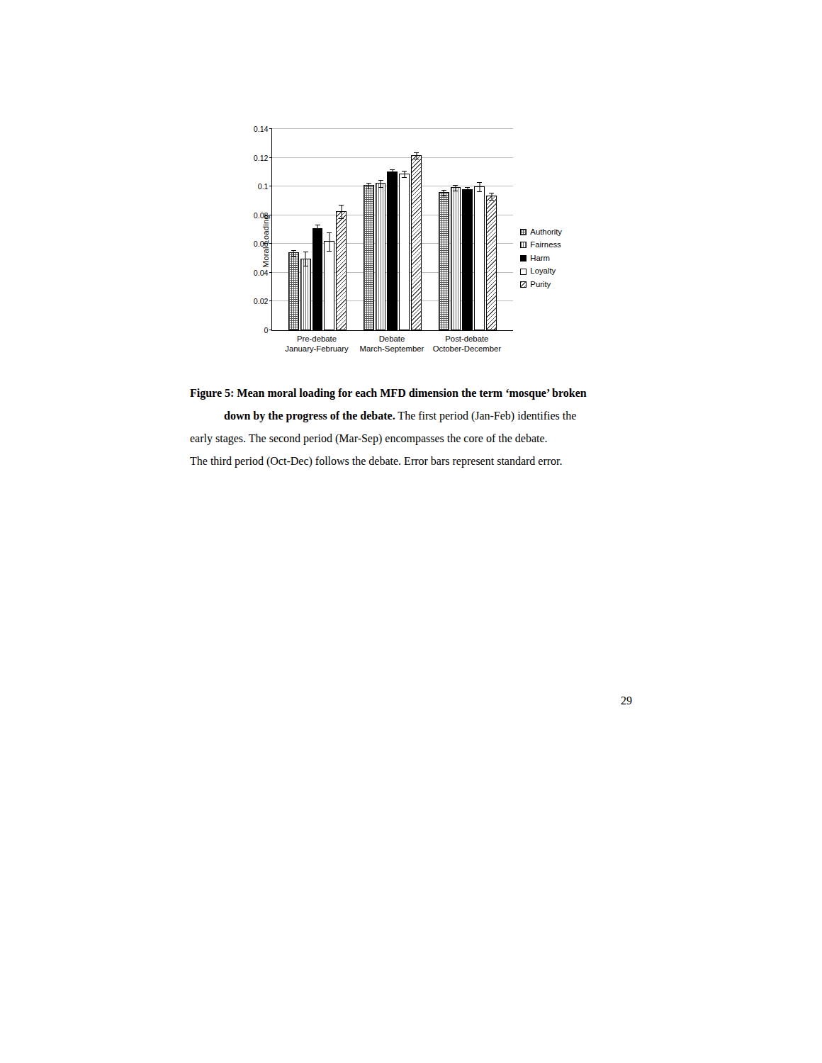Moral Loading
0.14
0.12
0.1
0.08
0.06
0.04
0.02
0
Pre-debate
January-February
Debate
March-September
Post-debate
October-December
Authority
Fairness
Harm
Loyalty
Purity
Figure 5: Mean moral loading for each MFD dimension the term ‘mosque’ broken
down by the progress of the debate. The first period (Jan-Feb) identifies the
early stages. The second period (Mar-Sep) encompasses the core of the debate.
The third period (Oct-Dec) follows the debate. Error bars represent standard error.
29